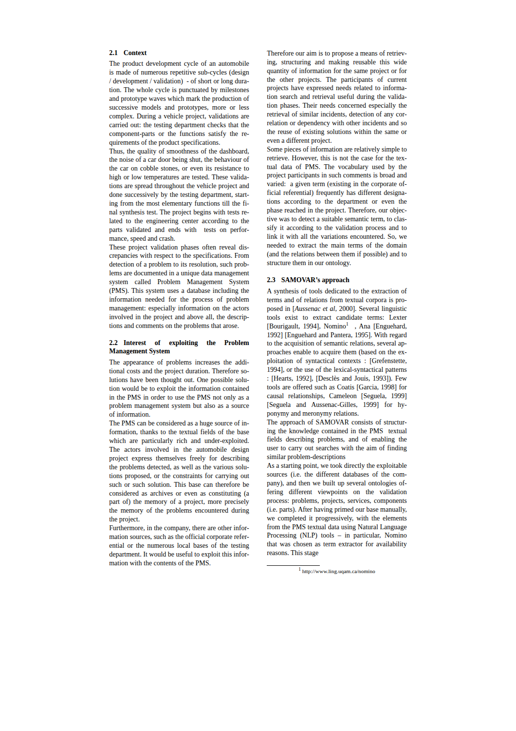2.1 Context
The product development cycle of an automobile is made of numerous repetitive sub-cycles (design / development / validation) - of short or long duration. The whole cycle is punctuated by milestones and prototype waves which mark the production of successive models and prototypes, more or less complex. During a vehicle project, validations are carried out: the testing department checks that the component-parts or the functions satisfy the requirements of the product specifications.
Thus, the quality of smoothness of the dashboard, the noise of a car door being shut, the behaviour of the car on cobble stones, or even its resistance to high or low temperatures are tested. These validations are spread throughout the vehicle project and done successively by the testing department, starting from the most elementary functions till the final synthesis test. The project begins with tests related to the engineering center according to the parts validated and ends with tests on performance, speed and crash.
These project validation phases often reveal discrepancies with respect to the specifications. From detection of a problem to its resolution, such problems are documented in a unique data management system called Problem Management System (PMS). This system uses a database including the information needed for the process of problem management: especially information on the actors involved in the project and above all, the descriptions and comments on the problems that arose.
2.2 Interest of exploiting the Problem Management System
The appearance of problems increases the additional costs and the project duration. Therefore solutions have been thought out. One possible solution would be to exploit the information contained in the PMS in order to use the PMS not only as a problem management system but also as a source of information.
The PMS can be considered as a huge source of information, thanks to the textual fields of the base which are particularly rich and under-exploited. The actors involved in the automobile design project express themselves freely for describing the problems detected, as well as the various solutions proposed, or the constraints for carrying out such or such solution. This base can therefore be considered as archives or even as constituting (a part of) the memory of a project, more precisely the memory of the problems encountered during the project.
Furthermore, in the company, there are other information sources, such as the official corporate referential or the numerous local bases of the testing department. It would be useful to exploit this information with the contents of the PMS.
Therefore our aim is to propose a means of retrieving, structuring and making reusable this wide quantity of information for the same project or for the other projects. The participants of current projects have expressed needs related to information search and retrieval useful during the validation phases. Their needs concerned especially the retrieval of similar incidents, detection of any correlation or dependency with other incidents and so the reuse of existing solutions within the same or even a different project.
Some pieces of information are relatively simple to retrieve. However, this is not the case for the textual data of PMS. The vocabulary used by the project participants in such comments is broad and varied: a given term (existing in the corporate official referential) frequently has different designations according to the department or even the phase reached in the project. Therefore, our objective was to detect a suitable semantic term, to classify it according to the validation process and to link it with all the variations encountered. So, we needed to extract the main terms of the domain (and the relations between them if possible) and to structure them in our ontology.
2.3 SAMOVAR’s approach
A synthesis of tools dedicated to the extraction of terms and of relations from textual corpora is proposed in [Aussenac et al, 2000]. Several linguistic tools exist to extract candidate terms: Lexter [Bourigault, 1994], Nomino1 , Ana [Enguehard, 1992] [Enguehard and Pantera, 1995]. With regard to the acquisition of semantic relations, several approaches enable to acquire them (based on the exploitation of syntactical contexts : [Grefenstette, 1994], or the use of the lexical-syntactical patterns : [Hearts, 1992], [Desclès and Jouis, 1993]). Few tools are offered such as Coatis [Garcia, 1998] for causal relationships, Cameleon [Seguela, 1999] [Seguela and Aussenac-Gilles, 1999] for hyponymy and meronymy relations.
The approach of SAMOVAR consists of structuring the knowledge contained in the PMS textual fields describing problems, and of enabling the user to carry out searches with the aim of finding similar problem-descriptions
As a starting point, we took directly the exploitable sources (i.e. the different databases of the company), and then we built up several ontologies offering different viewpoints on the validation process: problems, projects, services, components (i.e. parts). After having primed our base manually, we completed it progressively, with the elements from the PMS textual data using Natural Language Processing (NLP) tools – in particular, Nomino that was chosen as term extractor for availability reasons. This stage
1 http://www.ling.uqam.ca/nomino